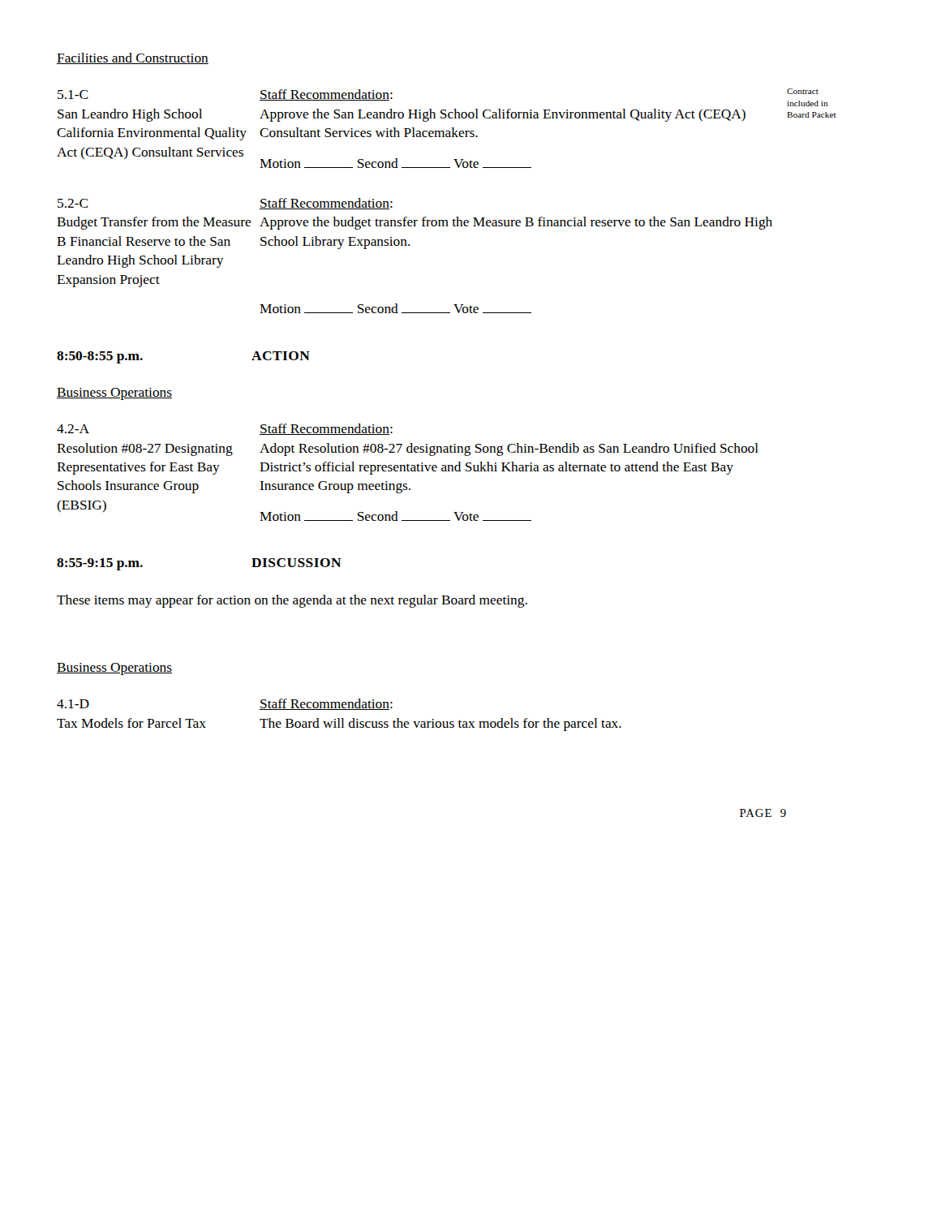Facilities and Construction
5.1-C
San Leandro High School California Environmental Quality Act (CEQA) Consultant Services
Staff Recommendation:
Approve the San Leandro High School California Environmental Quality Act (CEQA) Consultant Services with Placemakers.
Motion Second Vote
Contract included in Board Packet
5.2-C
Budget Transfer from the Measure B Financial Reserve to the San Leandro High School Library Expansion Project
Staff Recommendation:
Approve the budget transfer from the Measure B financial reserve to the San Leandro High School Library Expansion.
Motion Second Vote
8:50-8:55 p.m.
ACTION
Business Operations
4.2-A
Resolution #08-27 Designating Representatives for East Bay Schools Insurance Group (EBSIG)
Staff Recommendation:
Adopt Resolution #08-27 designating Song Chin-Bendib as San Leandro Unified School District’s official representative and Sukhi Kharia as alternate to attend the East Bay Insurance Group meetings.
Motion Second Vote
8:55-9:15 p.m.
DISCUSSION
These items may appear for action on the agenda at the next regular Board meeting.
Business Operations
4.1-D
Tax Models for Parcel Tax
Staff Recommendation:
The Board will discuss the various tax models for the parcel tax.
PAGE 9